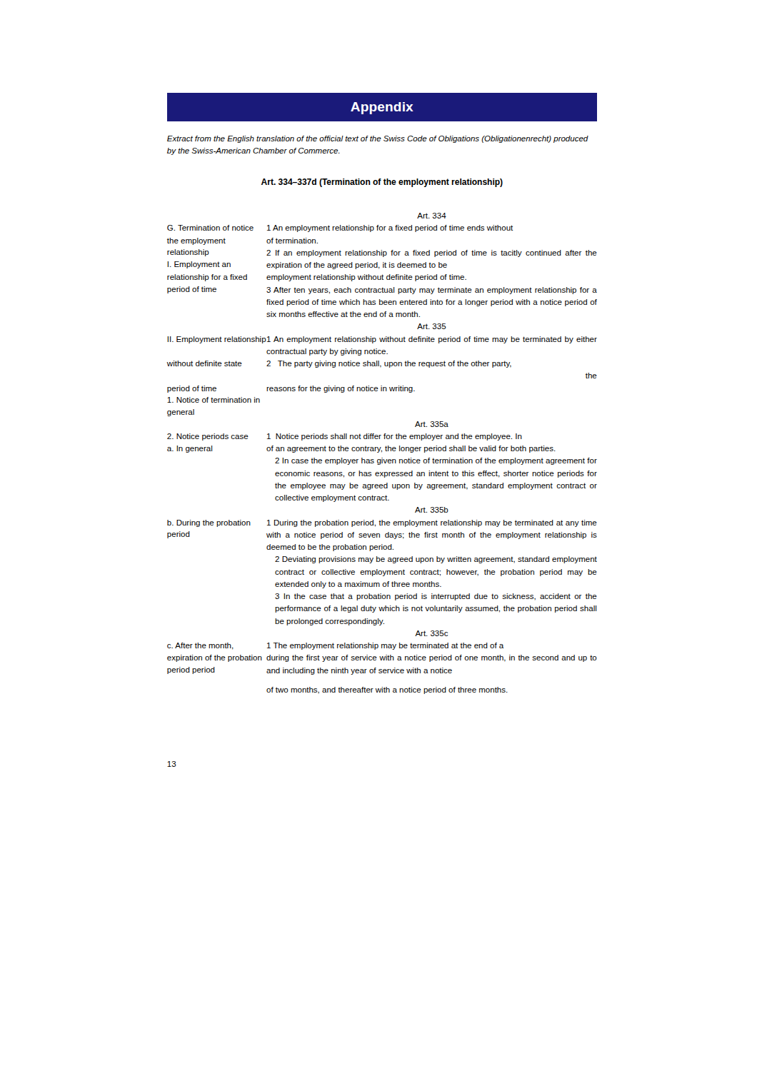Appendix
Extract from the English translation of the official text of the Swiss Code of Obligations (Obligationenrecht) produced by the Swiss-American Chamber of Commerce.
Art. 334–337d (Termination of the employment relationship)
| | Art. 334 |
| G. Termination of notice | 1 An employment relationship for a fixed period of time ends without |
| the employment relationship I. Employment an | of termination. 2 If an employment relationship for a fixed period of time is tacitly continued after the expiration of the agreed period, it is deemed to be |
| relationship for a fixed period of time | employment relationship without definite period of time. 3 After ten years, each contractual party may terminate an employment relationship for a fixed period of time which has been entered into for a longer period with a notice period of six months effective at the end of a month. |
| | Art. 335 |
| II. Employment relationship | 1 An employment relationship without definite period of time may be terminated by either contractual party by giving notice. |
| without definite state | 2 The party giving notice shall, upon the request of the other party, the |
| period of time 1. Notice of termination in general | reasons for the giving of notice in writing. |
| | Art. 335a |
| 2. Notice periods case | 1 Notice periods shall not differ for the employer and the employee. In |
| a. In general | of an agreement to the contrary, the longer period shall be valid for both parties. 2 In case the employer has given notice of termination of the employment agreement for economic reasons, or has expressed an intent to this effect, shorter notice periods for the employee may be agreed upon by agreement, standard employment contract or collective employment contract. |
| | Art. 335b |
| b. During the probation period | 1 During the probation period, the employment relationship may be terminated at any time with a notice period of seven days; the first month of the employment relationship is deemed to be the probation period. 2 Deviating provisions may be agreed upon by written agreement, standard employment contract or collective employment contract; however, the probation period may be extended only to a maximum of three months. 3 In the case that a probation period is interrupted due to sickness, accident or the performance of a legal duty which is not voluntarily assumed, the probation period shall be prolonged correspondingly. |
| | Art. 335c |
| c. After the month, | 1 The employment relationship may be terminated at the end of a |
| expiration of the probation period period | during the first year of service with a notice period of one month, in the second and up to and including the ninth year of service with a notice |
| | of two months, and thereafter with a notice period of three months. |
13